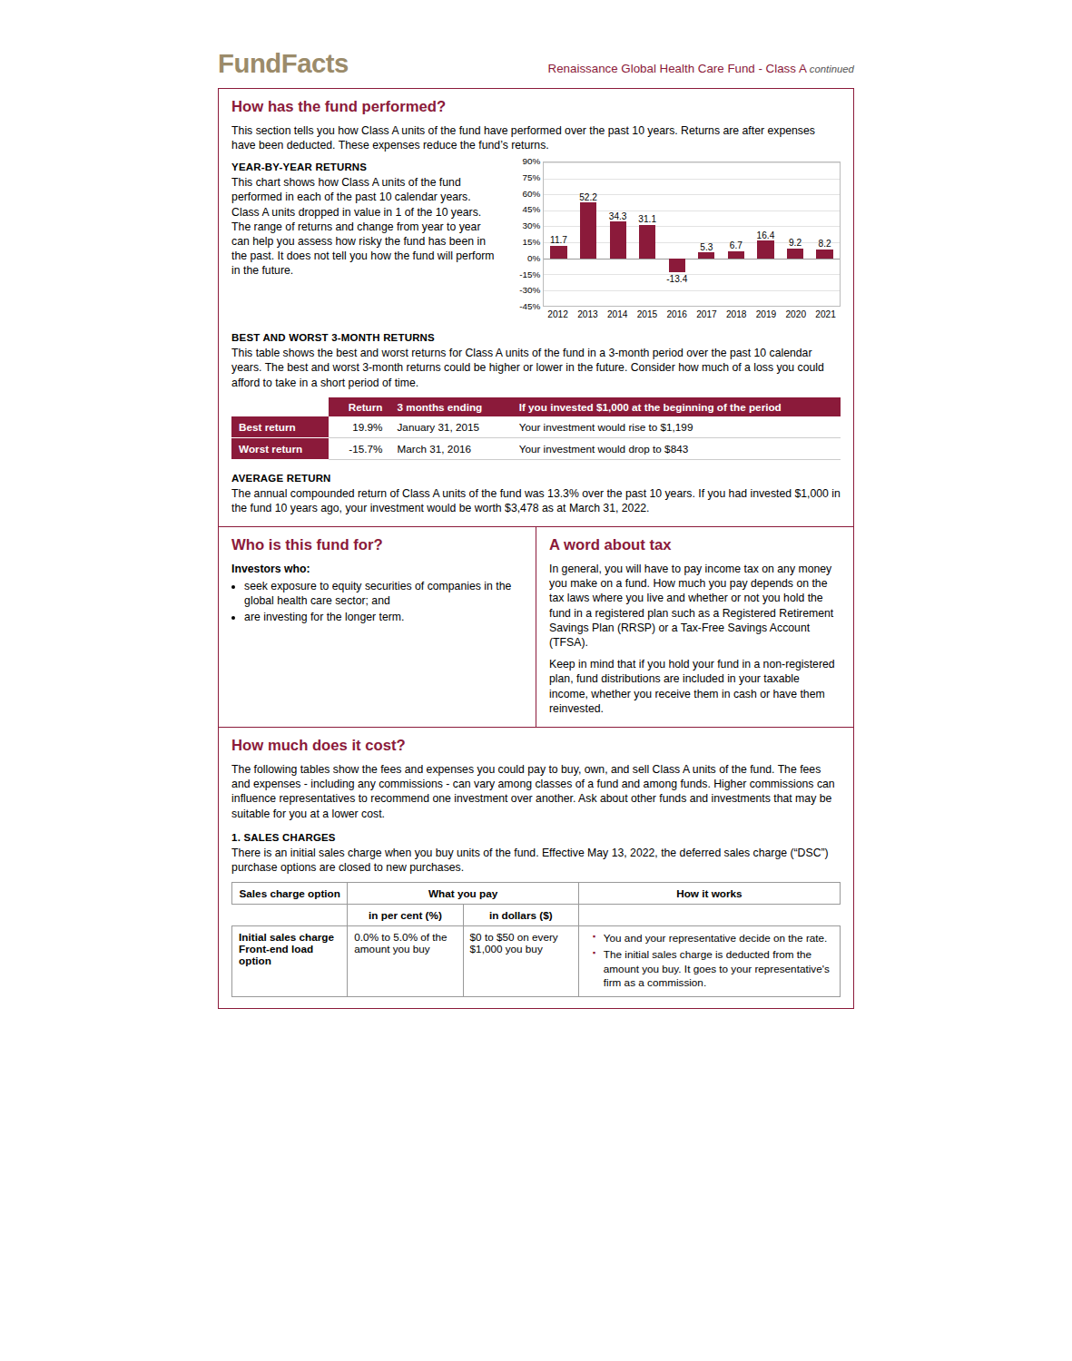Fund Facts
Renaissance Global Health Care Fund - Class A continued
How has the fund performed?
This section tells you how Class A units of the fund have performed over the past 10 years. Returns are after expenses have been deducted. These expenses reduce the fund’s returns.
YEAR-BY-YEAR RETURNS
This chart shows how Class A units of the fund performed in each of the past 10 calendar years. Class A units dropped in value in 1 of the 10 years. The range of returns and change from year to year can help you assess how risky the fund has been in the past. It does not tell you how the fund will perform in the future.
90% 75% 60% 45% 30% 15% 0% -15% -30% -45%
11.7
52.2
34.3
31.1
-13.4
5.3
6.7
16.4
9.2
8.2
2012
2013
2014
2015
2016
2017
2018
2019
2020
2021
BEST AND WORST 3-MONTH RETURNS
This table shows the best and worst returns for Class A units of the fund in a 3-month period over the past 10 calendar years. The best and worst 3-month returns could be higher or lower in the future. Consider how much of a loss you could afford to take in a short period of time.
| | Return | 3 months ending | If you invested $1,000 at the beginning of the period |
| --- | --- | --- | --- |
| Best return | 19.9% | January 31, 2015 | Your investment would rise to $1,199 |
| Worst return | -15.7% | March 31, 2016 | Your investment would drop to $843 |
AVERAGE RETURN
The annual compounded return of Class A units of the fund was 13.3% over the past 10 years. If you had invested $1,000 in the fund 10 years ago, your investment would be worth $3,478 as at March 31, 2022.
Who is this fund for?
Investors who:
seek exposure to equity securities of companies in the global health care sector; and
are investing for the longer term.
A word about tax
In general, you will have to pay income tax on any money you make on a fund. How much you pay depends on the tax laws where you live and whether or not you hold the fund in a registered plan such as a Registered Retirement Savings Plan (RRSP) or a Tax-Free Savings Account (TFSA).
Keep in mind that if you hold your fund in a non-registered plan, fund distributions are included in your taxable income, whether you receive them in cash or have them reinvested.
How much does it cost?
The following tables show the fees and expenses you could pay to buy, own, and sell Class A units of the fund. The fees and expenses - including any commissions - can vary among classes of a fund and among funds. Higher commissions can influence representatives to recommend one investment over another. Ask about other funds and investments that may be suitable for you at a lower cost.
1. SALES CHARGES
There is an initial sales charge when you buy units of the fund. Effective May 13, 2022, the deferred sales charge (“DSC”) purchase options are closed to new purchases.
| Sales charge option | What you pay | How it works |
| --- | --- | --- |
| | in per cent (%) | in dollars ($) | |
| Initial sales charge Front-end load option | 0.0% to 5.0% of the amount you buy | $0 to $50 on every $1,000 you buy | You and your representative decide on the rate. The initial sales charge is deducted from the amount you buy. It goes to your representative's firm as a commission. |